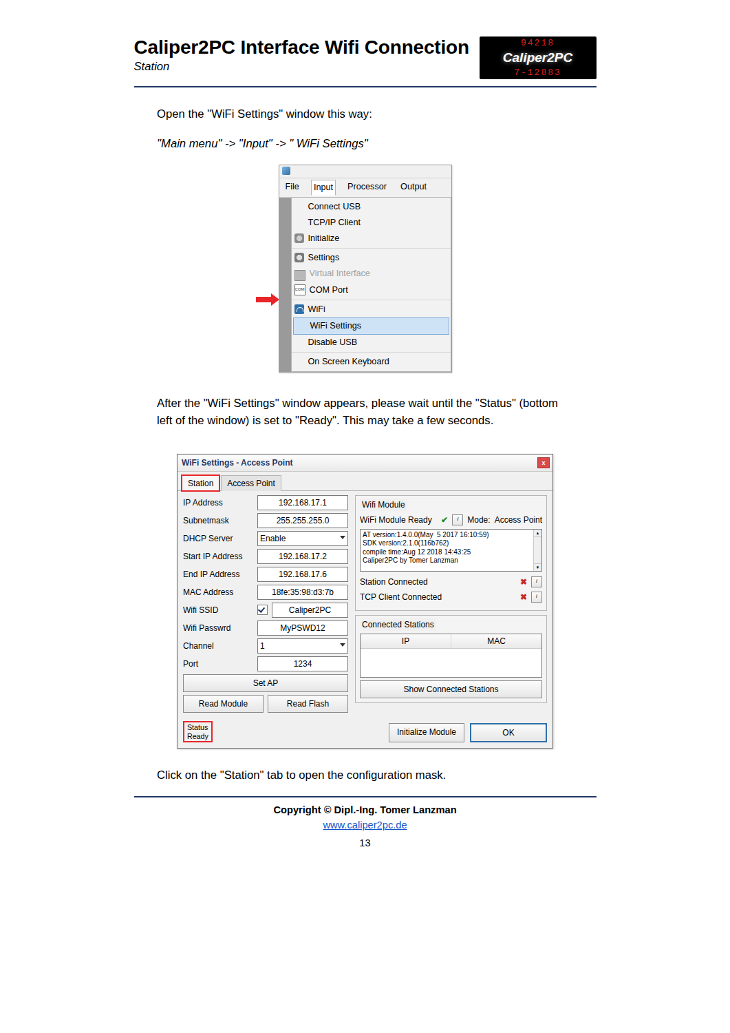Caliper2PC Interface Wifi Connection
Station
94218
Caliper2PC
7-12883
Open the "WiFi Settings" window this way:
"Main menu" -> "Input" -> " WiFi Settings"
File Input Processor Output
Connect USB
TCP/IP Client
Initialize
Settings
Virtual Interface
COMCOM Port
WiFi
WiFi Settings
Disable USB
On Screen Keyboard
After the "WiFi Settings" window appears, please wait until the "Status" (bottom left of the window) is set to "Ready". This may take a few seconds.
WiFi Settings - Access Point x
Station
Access Point
IP Address
192.168.17.1
Subnetmask
255.255.255.0
DHCP Server
Enable
Start IP Address
192.168.17.2
End IP Address
192.168.17.6
MAC Address
18fe:35:98:d3:7b
Wifi SSID
Caliper2PC
Wifi Passwrd
MyPSWD12
Channel
1
Port
1234
Set AP
Read Module
Read Flash
Wifi Module
WiFi Module Ready ✔ i Mode: Access Point
AT version:1.4.0.0(May 5 2017 16:10:59)
SDK version:2.1.0(116b762)
compile time:Aug 12 2018 14:43:25
Caliper2PC by Tomer Lanzman
▲
▼
Station Connected ✖ i
TCP Client Connected ✖ i
Connected Stations
IP
MAC
Show Connected Stations
Status
Ready
Initialize Module
OK
Click on the "Station" tab to open the configuration mask.
Copyright © Dipl.-Ing. Tomer Lanzman
www.caliper2pc.de
13